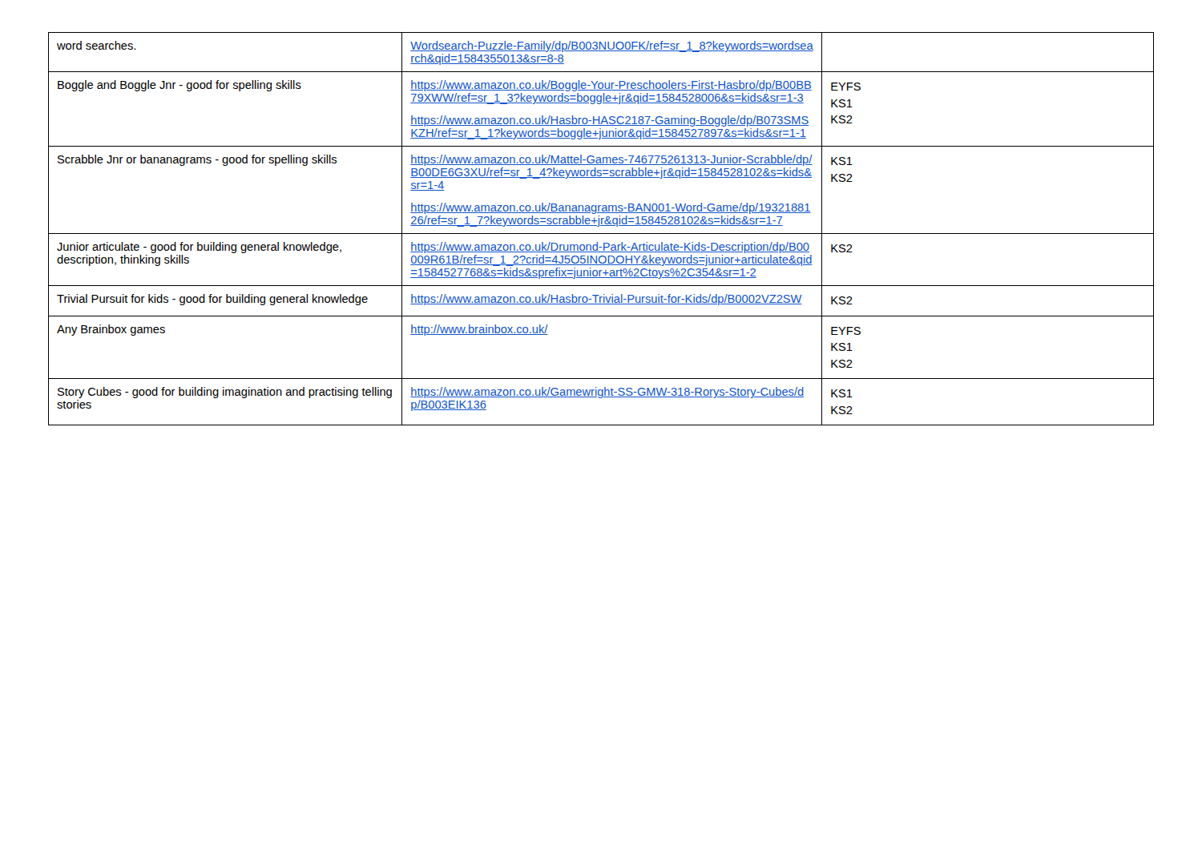| word searches. | Wordsearch-Puzzle-Family/dp/B003NUO0FK/ref=sr_1_8?keywords=wordsearch&qid=1584355013&sr=8-8 | |
| Boggle and Boggle Jnr - good for spelling skills | https://www.amazon.co.uk/Boggle-Your-Preschoolers-First-Hasbro/dp/B00BB79XWW/ref=sr_1_3?keywords=boggle+jr&qid=1584528006&s=kids&sr=1-3 https://www.amazon.co.uk/Hasbro-HASC2187-Gaming-Boggle/dp/B073SMSKZH/ref=sr_1_1?keywords=boggle+junior&qid=1584527897&s=kids&sr=1-1 | EYFS KS1 KS2 |
| Scrabble Jnr or bananagrams - good for spelling skills | https://www.amazon.co.uk/Mattel-Games-746775261313-Junior-Scrabble/dp/B00DE6G3XU/ref=sr_1_4?keywords=scrabble+jr&qid=1584528102&s=kids&sr=1-4 https://www.amazon.co.uk/Bananagrams-BAN001-Word-Game/dp/1932188126/ref=sr_1_7?keywords=scrabble+jr&qid=1584528102&s=kids&sr=1-7 | KS1 KS2 |
| Junior articulate - good for building general knowledge, description, thinking skills | https://www.amazon.co.uk/Drumond-Park-Articulate-Kids-Description/dp/B00009R61B/ref=sr_1_2?crid=4J5O5INODOHY&keywords=junior+articulate&qid=1584527768&s=kids&sprefix=junior+art%2Ctoys%2C354&sr=1-2 | KS2 |
| Trivial Pursuit for kids - good for building general knowledge | https://www.amazon.co.uk/Hasbro-Trivial-Pursuit-for-Kids/dp/B0002VZ2SW | KS2 |
| Any Brainbox games | http://www.brainbox.co.uk/ | EYFS KS1 KS2 |
| Story Cubes - good for building imagination and practising telling stories | https://www.amazon.co.uk/Gamewright-SS-GMW-318-Rorys-Story-Cubes/dp/B003EIK136 | KS1 KS2 |